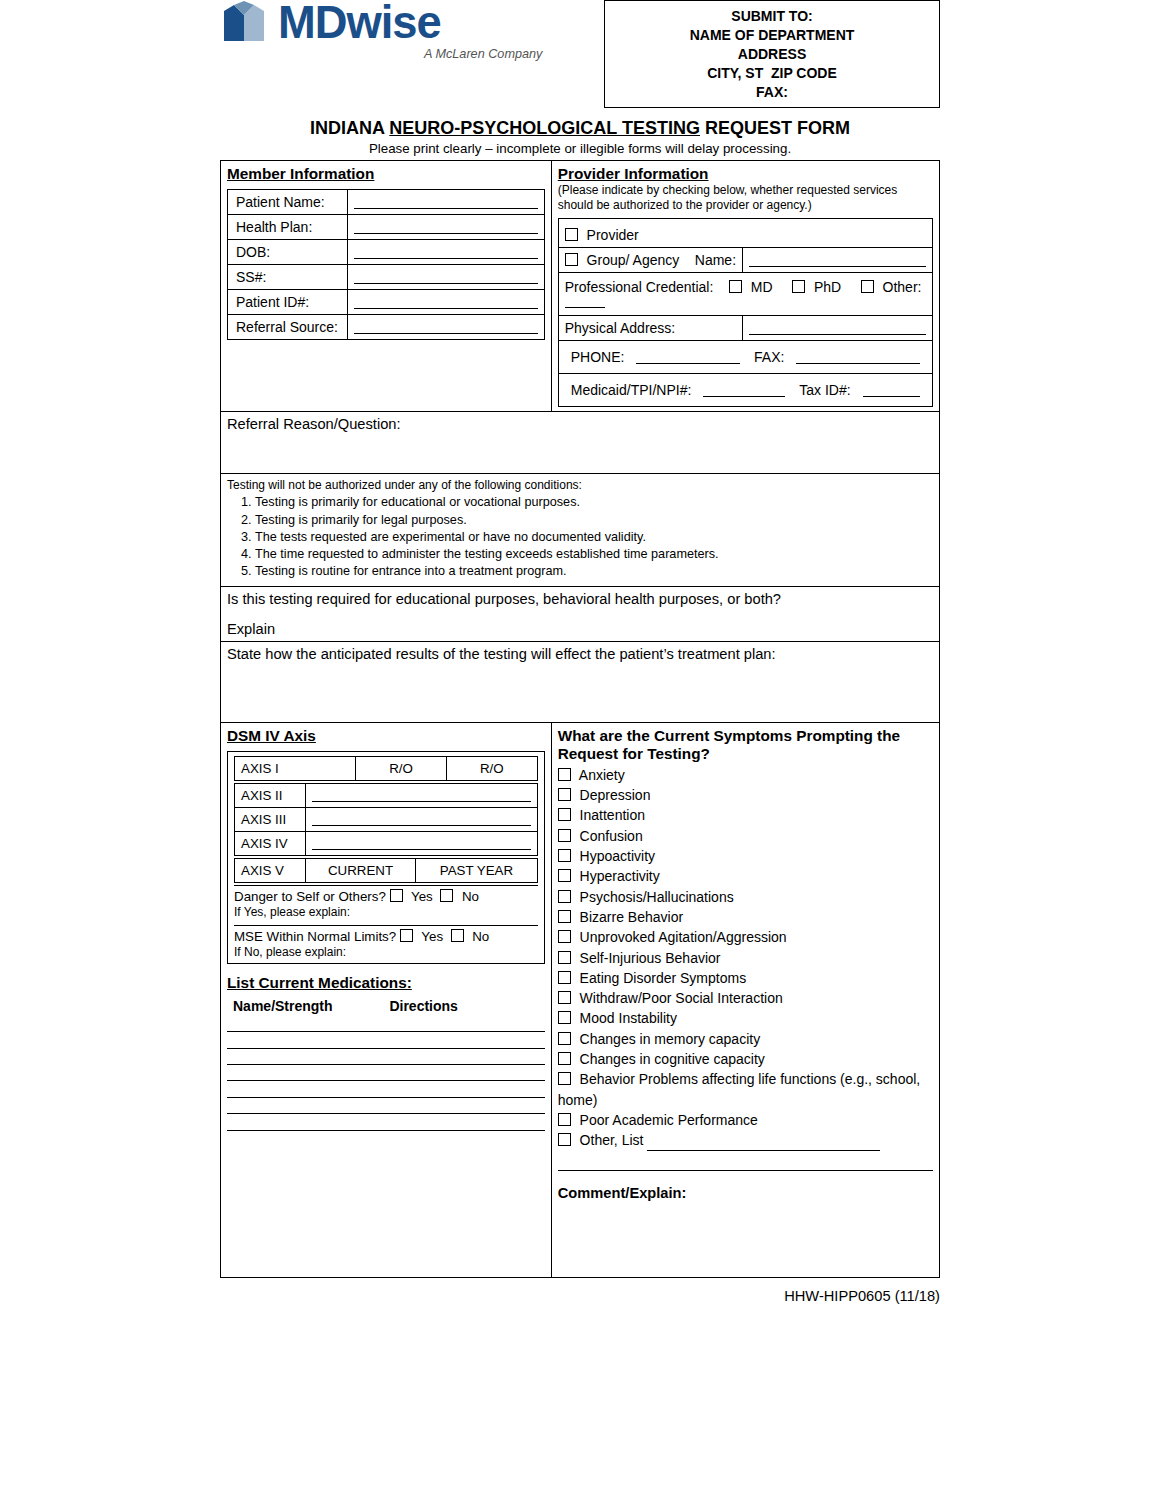MDwise
A McLaren Company
SUBMIT TO:
NAME OF DEPARTMENT
ADDRESS
CITY, ST ZIP CODE
FAX:
INDIANA NEURO-PSYCHOLOGICAL TESTING REQUEST FORM
Please print clearly – incomplete or illegible forms will delay processing.
| Member Information / Patient Name: / / / Health Plan: / / / DOB: / / / SS#: / / / Patient ID#: / / / Referral Source: / / | Provider Information (Please indicate by checking below, whether requested services should be authorized to the provider or agency.) / Provider / / Group/ Agency Name: / / / Professional Credential: MD PhD Other: / / Physical Address: / / / / PHONE: / / FAX: / / / / / Medicaid/TPI/NPI#: / / Tax ID#: / / / |
| Referral Reason/Question: |
| Testing will not be authorized under any of the following conditions: Testing is primarily for educational or vocational purposes. Testing is primarily for legal purposes. The tests requested are experimental or have no documented validity. The time requested to administer the testing exceeds established time parameters. Testing is routine for entrance into a treatment program. |
| Is this testing required for educational purposes, behavioral health purposes, or both? Explain |
| State how the anticipated results of the testing will effect the patient’s treatment plan: |
| DSM IV Axis / AXIS I / R/O / R/O / / AXIS II / / / AXIS III / / / AXIS IV / / / AXIS V / CURRENT / PAST YEAR / Danger to Self or Others? Yes No If Yes, please explain: MSE Within Normal Limits? Yes No If No, please explain: List Current Medications: Name/Strength Directions | What are the Current Symptoms Prompting the Request for Testing? Anxiety Depression Inattention Confusion Hypoactivity Hyperactivity Psychosis/Hallucinations Bizarre Behavior Unprovoked Agitation/Aggression Self-Injurious Behavior Eating Disorder Symptoms Withdraw/Poor Social Interaction Mood Instability Changes in memory capacity Changes in cognitive capacity Behavior Problems affecting life functions (e.g., school, home) Poor Academic Performance Other, List Comment/Explain: |
HHW-HIPP0605 (11/18)